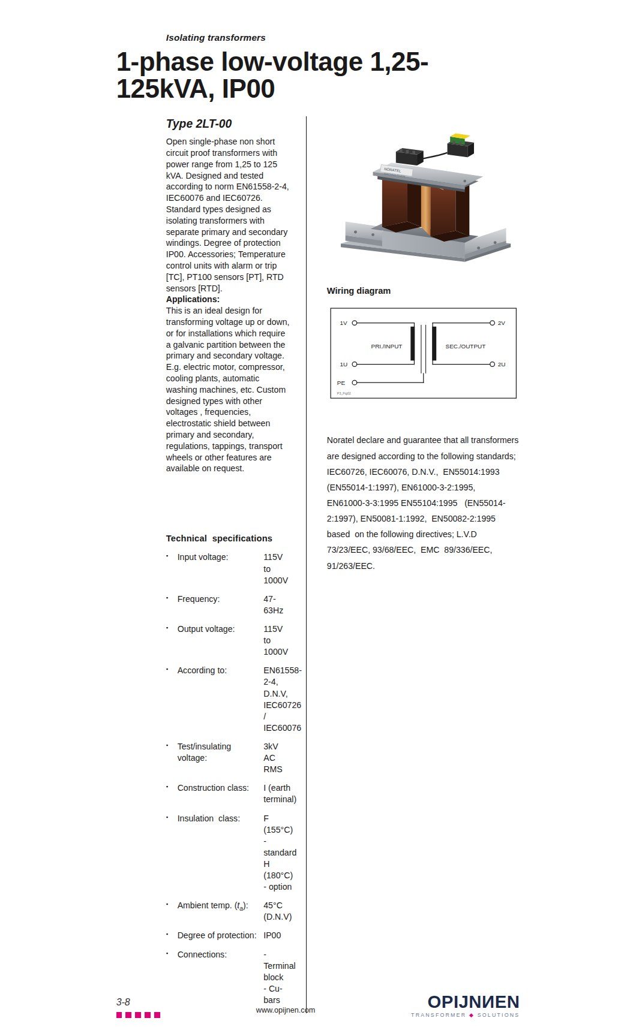Isolating transformers
1-phase low-voltage 1,25-125kVA, IP00
Type 2LT-00
Open single-phase non short circuit proof transformers with power range from 1,25 to 125 kVA. Designed and tested according to norm EN61558-2-4, IEC60076 and IEC60726. Standard types designed as isolating transformers with separate primary and secondary windings. Degree of protection IP00. Accessories; Temperature control units with alarm or trip [TC], PT100 sensors [PT], RTD sensors [RTD].
Applications:
This is an ideal design for transforming voltage up or down, or for installations which require a galvanic partition between the primary and secondary voltage. E.g. electric motor, compressor, cooling plants, automatic washing machines, etc. Custom designed types with other voltages , frequencies, electrostatic shield between primary and secondary, regulations, tappings, transport wheels or other features are available on request.
Technical specifications
Input voltage: 115V to 1000V
Frequency: 47-63Hz
Output voltage: 115V to 1000V
According to: EN61558-2-4, D.N.V,IEC60726 / IEC60076
Test/insulating voltage: 3kV AC RMS
Construction class: I (earth terminal)
Insulation class: F (155°C) - standardH (180°C) - option
Ambient temp. (ta): 45°C (D.N.V)
Degree of protection: IP00
Connections:- Terminal block- Cu-bars
NORATEL MATTING PLATE
Wiring diagram
1V 1U PE 2V 2U PRI./INPUT SEC./OUTPUT P3_Fig02
Noratel declare and guarantee that all transformers are designed according to the following standards; IEC60726, IEC60076, D.N.V., EN55014:1993 (EN55014-1:1997), EN61000-3-2:1995, EN61000-3-3:1995 EN55104:1995 (EN55014-2:1997), EN50081-1:1992, EN50082-2:1995 based on the following directives; L.V.D 73/23/EEC, 93/68/EEC, EMC 89/336/EEC, 91/263/EEC.
3-8
www.opijnen.com
OPIJNИEN
TRANSFORMER ◆ SOLUTIONS